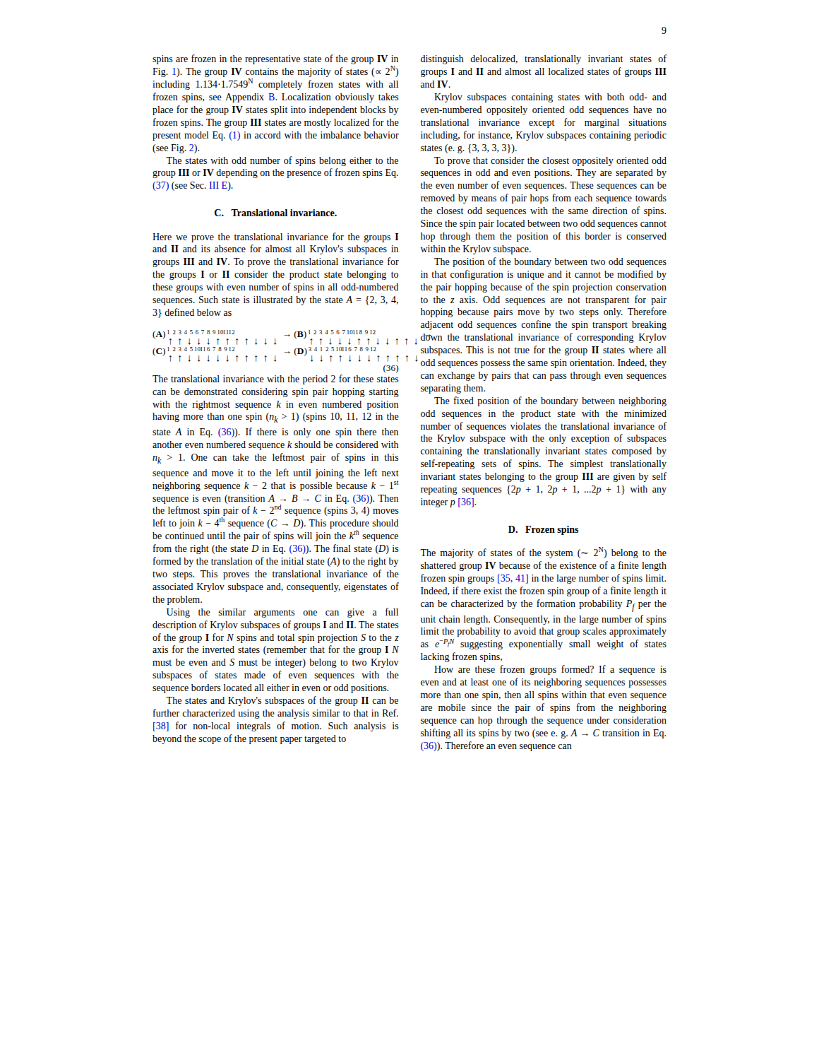9
spins are frozen in the representative state of the group IV in Fig. 1). The group IV contains the majority of states (∝ 2N) including 1.134·1.7549N completely frozen states with all frozen spins, see Appendix B. Localization obviously takes place for the group IV states split into independent blocks by frozen spins. The group III states are mostly localized for the present model Eq. (1) in accord with the imbalance behavior (see Fig. 2).
The states with odd number of spins belong either to the group III or IV depending on the presence of frozen spins Eq. (37) (see Sec. III E).
C. Translational invariance.
Here we prove the translational invariance for the groups I and II and its absence for almost all Krylov's subspaces in groups III and IV. To prove the translational invariance for the groups I or II consider the product state belonging to these groups with even number of spins in all odd-numbered sequences. Such state is illustrated by the state A = {2, 3, 4, 3} defined below as
(A)123456789101112↑↑↓↓↓↑↑↑↑↓↓↓ → (B)123456710118912↑↑↓↓↓↑↑↓↓↑↑↓ → (C)123451011678912↑↑↓↓↓↓↓↑↑↑↑↓ → (D)341251011678912↓↓↑↑↓↓↓↑↑↑↑↓(36)
The translational invariance with the period 2 for these states can be demonstrated considering spin pair hopping starting with the rightmost sequence k in even numbered position having more than one spin (nk > 1) (spins 10, 11, 12 in the state A in Eq. (36)). If there is only one spin there then another even numbered sequence k should be considered with nk > 1. One can take the leftmost pair of spins in this sequence and move it to the left until joining the left next neighboring sequence k − 2 that is possible because k − 1st sequence is even (transition A → B → C in Eq. (36)). Then the leftmost spin pair of k − 2nd sequence (spins 3, 4) moves left to join k − 4th sequence (C → D). This procedure should be continued until the pair of spins will join the kth sequence from the right (the state D in Eq. (36)). The final state (D) is formed by the translation of the initial state (A) to the right by two steps. This proves the translational invariance of the associated Krylov subspace and, consequently, eigenstates of the problem.
Using the similar arguments one can give a full description of Krylov subspaces of groups I and II. The states of the group I for N spins and total spin projection S to the z axis for the inverted states (remember that for the group I N must be even and S must be integer) belong to two Krylov subspaces of states made of even sequences with the sequence borders located all either in even or odd positions.
The states and Krylov's subspaces of the group II can be further characterized using the analysis similar to that in Ref. [38] for non-local integrals of motion. Such analysis is beyond the scope of the present paper targeted to
distinguish delocalized, translationally invariant states of groups I and II and almost all localized states of groups III and IV.
Krylov subspaces containing states with both odd- and even-numbered oppositely oriented odd sequences have no translational invariance except for marginal situations including, for instance, Krylov subspaces containing periodic states (e. g. {3, 3, 3, 3}).
To prove that consider the closest oppositely oriented odd sequences in odd and even positions. They are separated by the even number of even sequences. These sequences can be removed by means of pair hops from each sequence towards the closest odd sequences with the same direction of spins. Since the spin pair located between two odd sequences cannot hop through them the position of this border is conserved within the Krylov subspace.
The position of the boundary between two odd sequences in that configuration is unique and it cannot be modified by the pair hopping because of the spin projection conservation to the z axis. Odd sequences are not transparent for pair hopping because pairs move by two steps only. Therefore adjacent odd sequences confine the spin transport breaking down the translational invariance of corresponding Krylov subspaces. This is not true for the group II states where all odd sequences possess the same spin orientation. Indeed, they can exchange by pairs that can pass through even sequences separating them.
The fixed position of the boundary between neighboring odd sequences in the product state with the minimized number of sequences violates the translational invariance of the Krylov subspace with the only exception of subspaces containing the translationally invariant states composed by self-repeating sets of spins. The simplest translationally invariant states belonging to the group III are given by self repeating sequences {2p + 1, 2p + 1, ...2p + 1} with any integer p [36].
D. Frozen spins
The majority of states of the system (∼ 2N) belong to the shattered group IV because of the existence of a finite length frozen spin groups [35, 41] in the large number of spins limit. Indeed, if there exist the frozen spin group of a finite length it can be characterized by the formation probability Pf per the unit chain length. Consequently, in the large number of spins limit the probability to avoid that group scales approximately as e−PfN suggesting exponentially small weight of states lacking frozen spins,
How are these frozen groups formed? If a sequence is even and at least one of its neighboring sequences possesses more than one spin, then all spins within that even sequence are mobile since the pair of spins from the neighboring sequence can hop through the sequence under consideration shifting all its spins by two (see e. g. A → C transition in Eq. (36)). Therefore an even sequence can